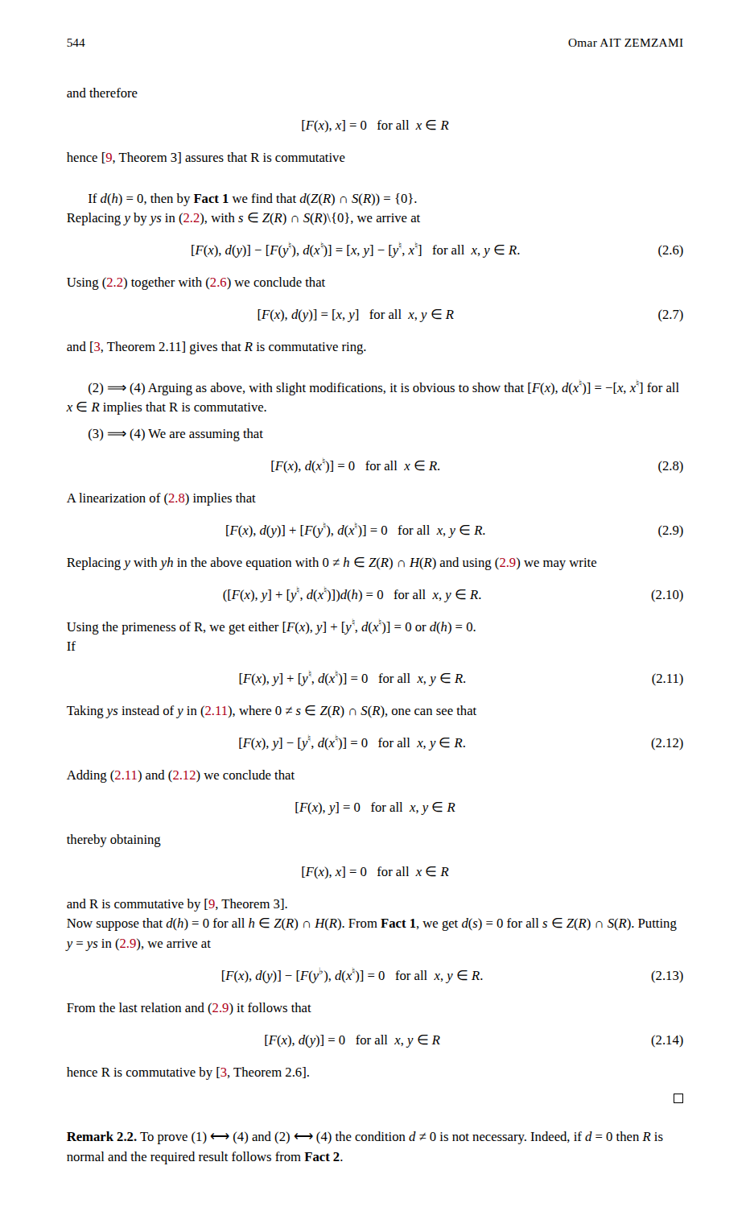544 Omar AIT ZEMZAMI
and therefore
[F(x), x] = 0 for all x ∈ R
hence [9, Theorem 3] assures that R is commutative
If d(h) = 0, then by Fact 1 we find that d(Z(R) ∩ S(R)) = {0}.
Replacing y by ys in (2.2), with s ∈ Z(R) ∩ S(R)\{0}, we arrive at
[F(x), d(y)] − [F(y♮), d(x♮)] = [x, y] − [y♮, x♮] for all x, y ∈ R.
(2.6)
Using (2.2) together with (2.6) we conclude that
[F(x), d(y)] = [x, y] for all x, y ∈ R
(2.7)
and [3, Theorem 2.11] gives that R is commutative ring.
(2) ⟹ (4) Arguing as above, with slight modifications, it is obvious to show that [F(x), d(x♮)] = −[x, x♮] for all x ∈ R implies that R is commutative.
(3) ⟹ (4) We are assuming that
[F(x), d(x♮)] = 0 for all x ∈ R.
(2.8)
A linearization of (2.8) implies that
[F(x), d(y)] + [F(y♮), d(x♮)] = 0 for all x, y ∈ R.
(2.9)
Replacing y with yh in the above equation with 0 ≠ h ∈ Z(R) ∩ H(R) and using (2.9) we may write
([F(x), y] + [y♮, d(x♮)])d(h) = 0 for all x, y ∈ R.
(2.10)
Using the primeness of R, we get either [F(x), y] + [y♮, d(x♮)] = 0 or d(h) = 0.
If
[F(x), y] + [y♮, d(x♮)] = 0 for all x, y ∈ R.
(2.11)
Taking ys instead of y in (2.11), where 0 ≠ s ∈ Z(R) ∩ S(R), one can see that
[F(x), y] − [y♮, d(x♮)] = 0 for all x, y ∈ R.
(2.12)
Adding (2.11) and (2.12) we conclude that
[F(x), y] = 0 for all x, y ∈ R
thereby obtaining
[F(x), x] = 0 for all x ∈ R
and R is commutative by [9, Theorem 3].
Now suppose that d(h) = 0 for all h ∈ Z(R) ∩ H(R). From Fact 1, we get d(s) = 0 for all s ∈ Z(R) ∩ S(R). Putting y = ys in (2.9), we arrive at
[F(x), d(y)] − [F(y♭), d(x♮)] = 0 for all x, y ∈ R.
(2.13)
From the last relation and (2.9) it follows that
[F(x), d(y)] = 0 for all x, y ∈ R
(2.14)
hence R is commutative by [3, Theorem 2.6].
Remark 2.2. To prove (1) ⟷ (4) and (2) ⟷ (4) the condition d ≠ 0 is not necessary. Indeed, if d = 0 then R is normal and the required result follows from Fact 2.